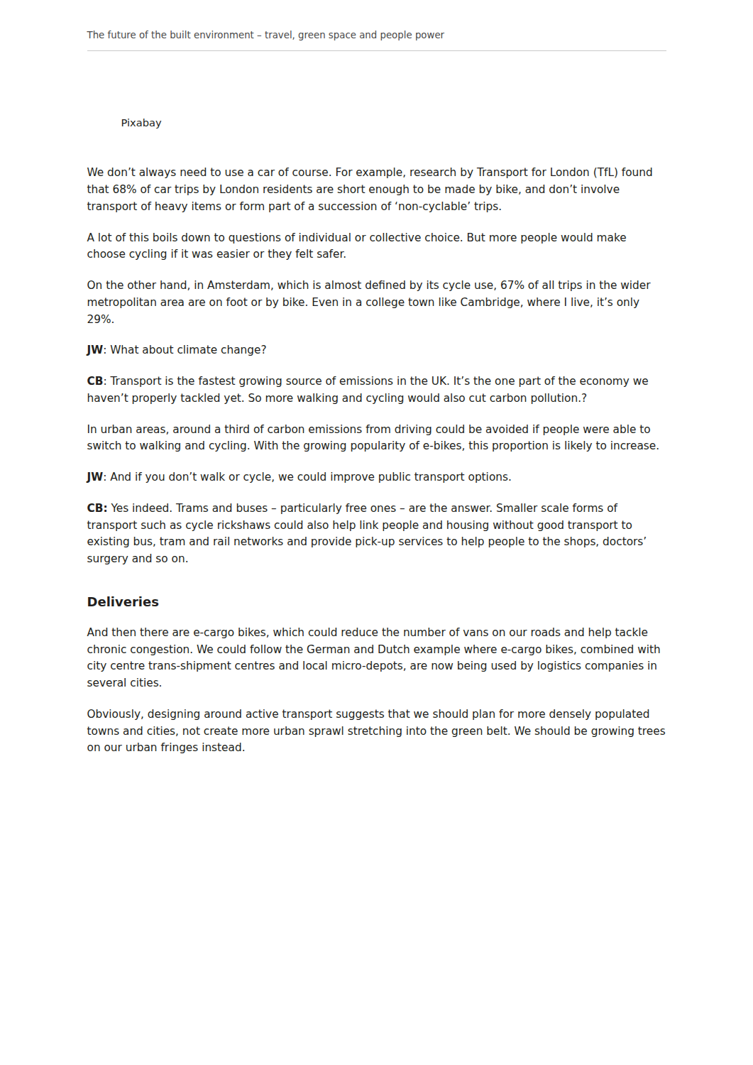The future of the built environment – travel, green space and people power
Pixabay
We don’t always need to use a car of course. For example, research by Transport for London (TfL) found that 68% of car trips by London residents are short enough to be made by bike, and don’t involve transport of heavy items or form part of a succession of ‘non-cyclable’ trips.
A lot of this boils down to questions of individual or collective choice. But more people would make choose cycling if it was easier or they felt safer.
On the other hand, in Amsterdam, which is almost defined by its cycle use, 67% of all trips in the wider metropolitan area are on foot or by bike. Even in a college town like Cambridge, where I live, it’s only 29%.
JW: What about climate change?
CB: Transport is the fastest growing source of emissions in the UK. It’s the one part of the economy we haven’t properly tackled yet. So more walking and cycling would also cut carbon pollution.?
In urban areas, around a third of carbon emissions from driving could be avoided if people were able to switch to walking and cycling. With the growing popularity of e-bikes, this proportion is likely to increase.
JW: And if you don’t walk or cycle, we could improve public transport options.
CB: Yes indeed. Trams and buses – particularly free ones – are the answer. Smaller scale forms of transport such as cycle rickshaws could also help link people and housing without good transport to existing bus, tram and rail networks and provide pick-up services to help people to the shops, doctors’ surgery and so on.
Deliveries
And then there are e-cargo bikes, which could reduce the number of vans on our roads and help tackle chronic congestion. We could follow the German and Dutch example where e-cargo bikes, combined with city centre trans-shipment centres and local micro-depots, are now being used by logistics companies in several cities.
Obviously, designing around active transport suggests that we should plan for more densely populated towns and cities, not create more urban sprawl stretching into the green belt. We should be growing trees on our urban fringes instead.